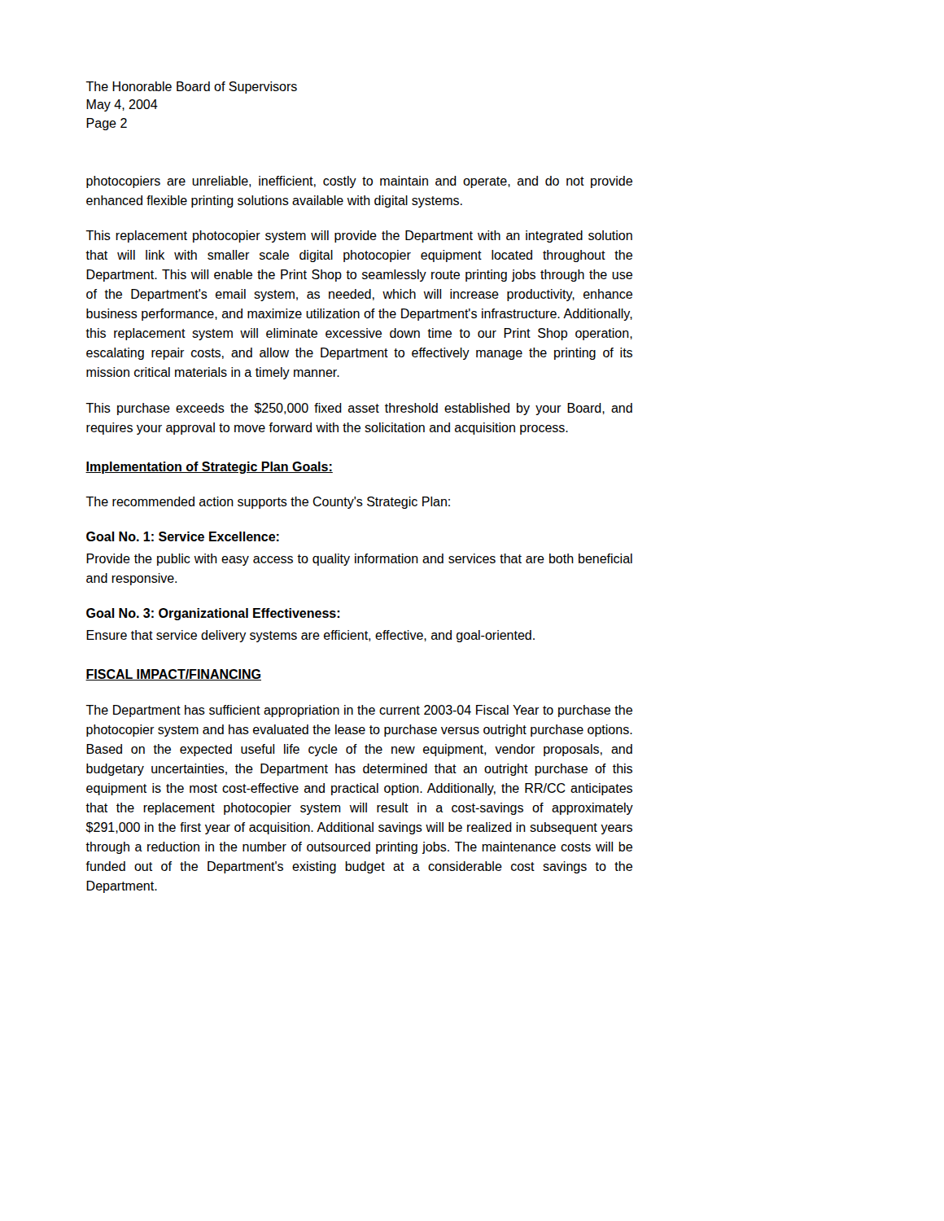The Honorable Board of Supervisors
May 4, 2004
Page 2
photocopiers are unreliable, inefficient, costly to maintain and operate, and do not provide enhanced flexible printing solutions available with digital systems.
This replacement photocopier system will provide the Department with an integrated solution that will link with smaller scale digital photocopier equipment located throughout the Department. This will enable the Print Shop to seamlessly route printing jobs through the use of the Department's email system, as needed, which will increase productivity, enhance business performance, and maximize utilization of the Department's infrastructure. Additionally, this replacement system will eliminate excessive down time to our Print Shop operation, escalating repair costs, and allow the Department to effectively manage the printing of its mission critical materials in a timely manner.
This purchase exceeds the $250,000 fixed asset threshold established by your Board, and requires your approval to move forward with the solicitation and acquisition process.
Implementation of Strategic Plan Goals:
The recommended action supports the County's Strategic Plan:
Goal No. 1: Service Excellence:
Provide the public with easy access to quality information and services that are both beneficial and responsive.
Goal No. 3: Organizational Effectiveness:
Ensure that service delivery systems are efficient, effective, and goal-oriented.
FISCAL IMPACT/FINANCING
The Department has sufficient appropriation in the current 2003-04 Fiscal Year to purchase the photocopier system and has evaluated the lease to purchase versus outright purchase options. Based on the expected useful life cycle of the new equipment, vendor proposals, and budgetary uncertainties, the Department has determined that an outright purchase of this equipment is the most cost-effective and practical option. Additionally, the RR/CC anticipates that the replacement photocopier system will result in a cost-savings of approximately $291,000 in the first year of acquisition. Additional savings will be realized in subsequent years through a reduction in the number of outsourced printing jobs. The maintenance costs will be funded out of the Department's existing budget at a considerable cost savings to the Department.